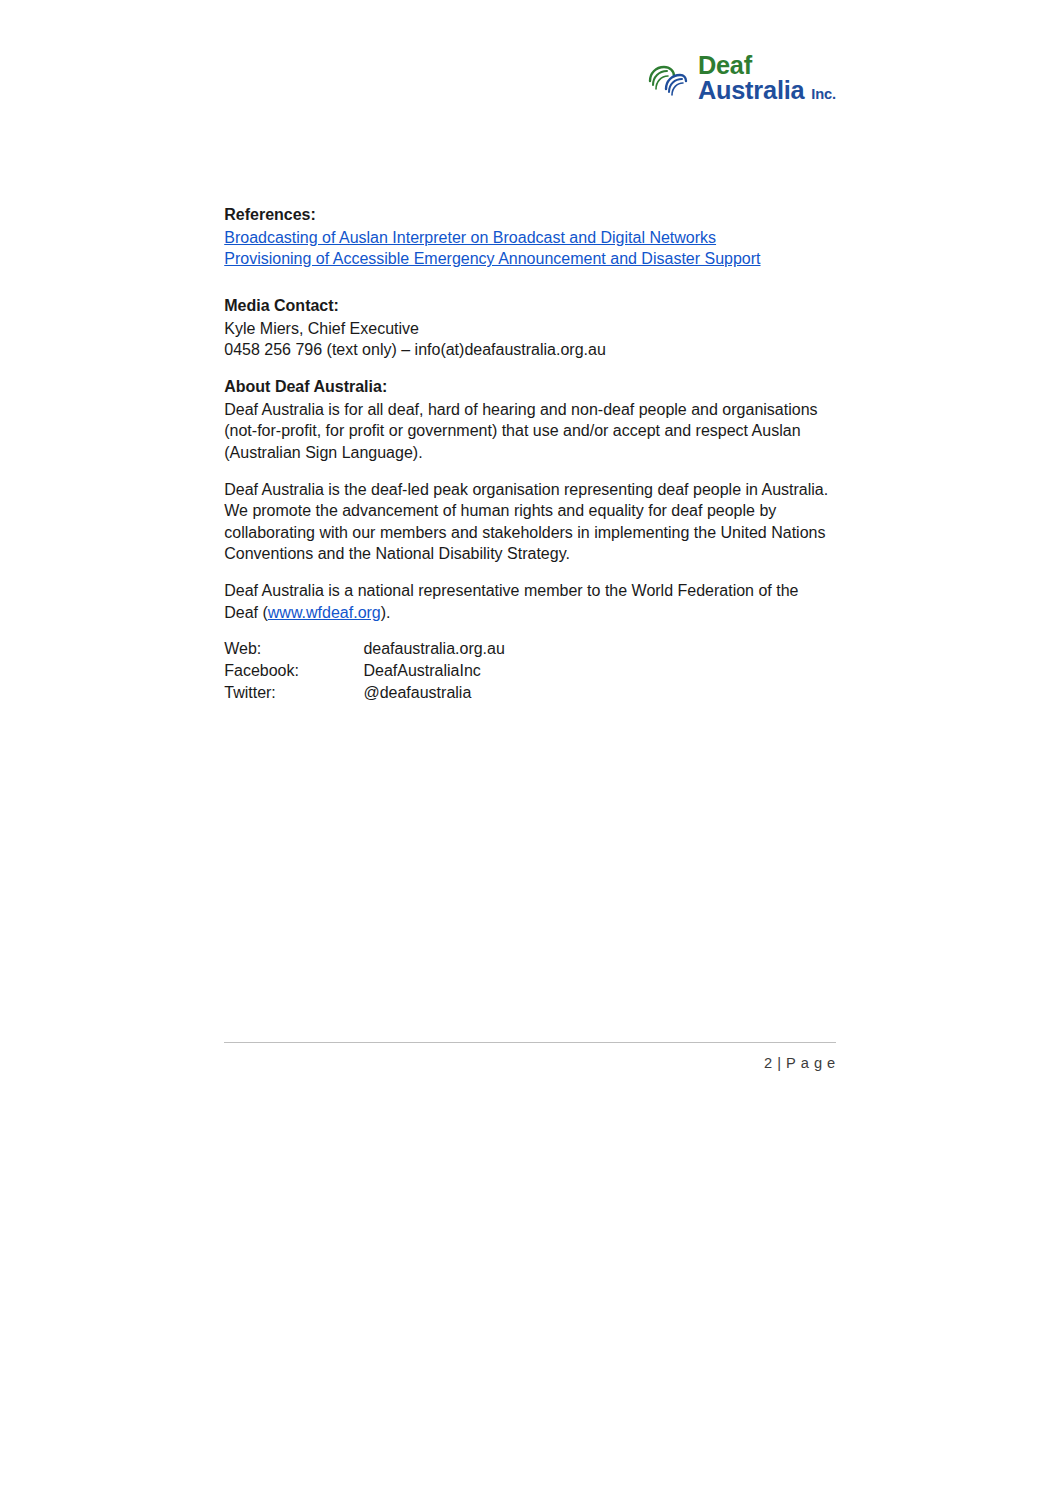Deaf Australia Inc.
References:
Broadcasting of Auslan Interpreter on Broadcast and Digital Networks Provisioning of Accessible Emergency Announcement and Disaster Support
Media Contact:
Kyle Miers, Chief Executive
0458 256 796 (text only) – info(at)deafaustralia.org.au
About Deaf Australia:
Deaf Australia is for all deaf, hard of hearing and non-deaf people and organisations (not-for-profit, for profit or government) that use and/or accept and respect Auslan (Australian Sign Language).
Deaf Australia is the deaf-led peak organisation representing deaf people in Australia. We promote the advancement of human rights and equality for deaf people by collaborating with our members and stakeholders in implementing the United Nations Conventions and the National Disability Strategy.
Deaf Australia is a national representative member to the World Federation of the Deaf (www.wfdeaf.org).
| Web: | deafaustralia.org.au |
| Facebook: | DeafAustraliaInc |
| Twitter: | @deafaustralia |
2 | P a g e